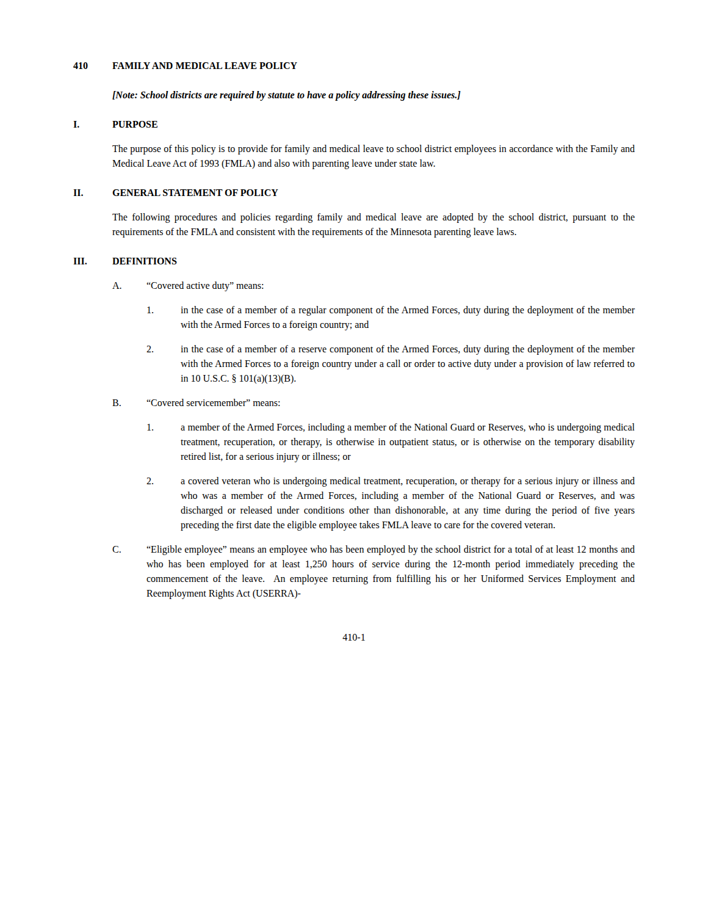410 FAMILY AND MEDICAL LEAVE POLICY
[Note: School districts are required by statute to have a policy addressing these issues.]
I. PURPOSE
The purpose of this policy is to provide for family and medical leave to school district employees in accordance with the Family and Medical Leave Act of 1993 (FMLA) and also with parenting leave under state law.
II. GENERAL STATEMENT OF POLICY
The following procedures and policies regarding family and medical leave are adopted by the school district, pursuant to the requirements of the FMLA and consistent with the requirements of the Minnesota parenting leave laws.
III. DEFINITIONS
A. “Covered active duty” means:
1. in the case of a member of a regular component of the Armed Forces, duty during the deployment of the member with the Armed Forces to a foreign country; and
2. in the case of a member of a reserve component of the Armed Forces, duty during the deployment of the member with the Armed Forces to a foreign country under a call or order to active duty under a provision of law referred to in 10 U.S.C. § 101(a)(13)(B).
B. “Covered servicemember” means:
1. a member of the Armed Forces, including a member of the National Guard or Reserves, who is undergoing medical treatment, recuperation, or therapy, is otherwise in outpatient status, or is otherwise on the temporary disability retired list, for a serious injury or illness; or
2. a covered veteran who is undergoing medical treatment, recuperation, or therapy for a serious injury or illness and who was a member of the Armed Forces, including a member of the National Guard or Reserves, and was discharged or released under conditions other than dishonorable, at any time during the period of five years preceding the first date the eligible employee takes FMLA leave to care for the covered veteran.
C. “Eligible employee” means an employee who has been employed by the school district for a total of at least 12 months and who has been employed for at least 1,250 hours of service during the 12-month period immediately preceding the commencement of the leave. An employee returning from fulfilling his or her Uniformed Services Employment and Reemployment Rights Act (USERRA)-
410-1